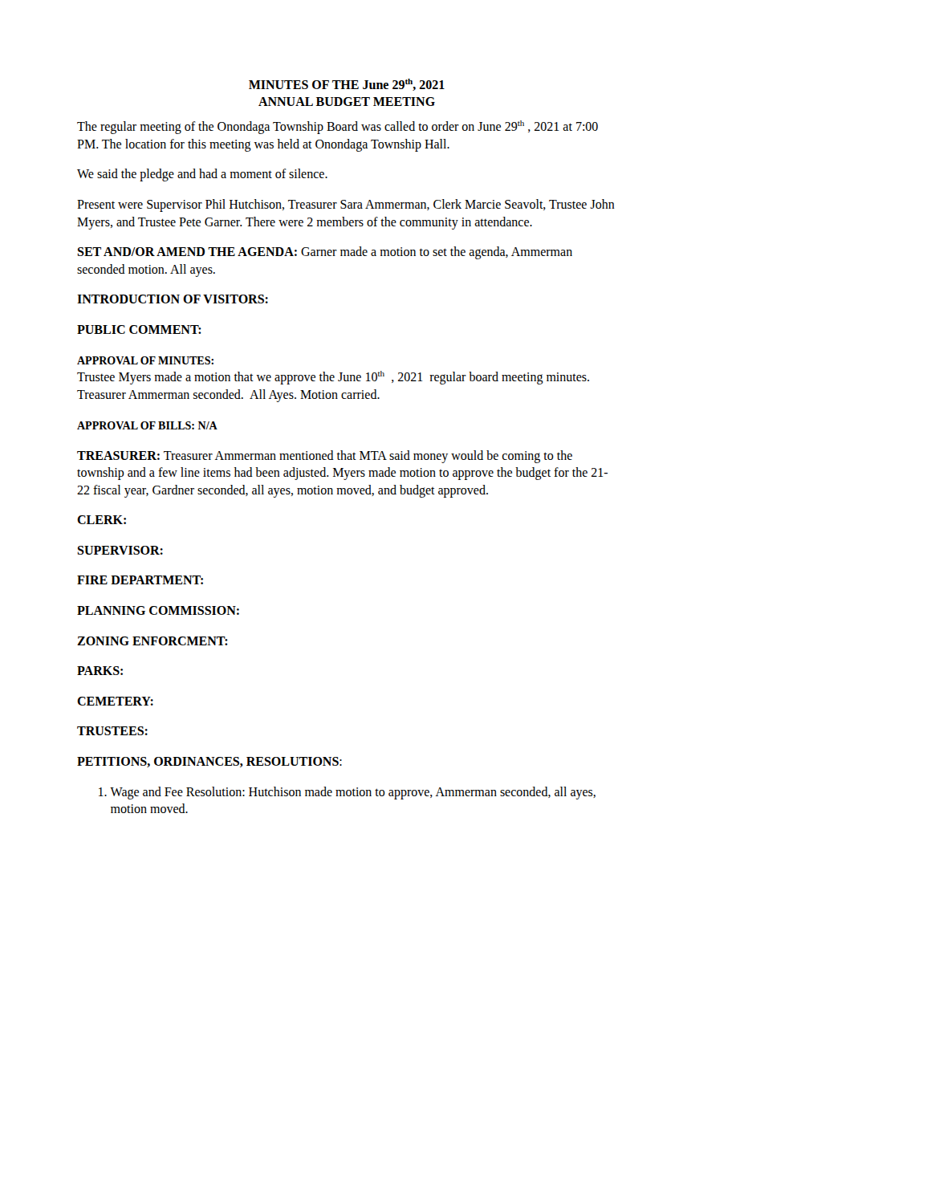MINUTES OF THE June 29th, 2021ANNUAL BUDGET MEETING
The regular meeting of the Onondaga Township Board was called to order on June 29th , 2021 at 7:00 PM. The location for this meeting was held at Onondaga Township Hall.
We said the pledge and had a moment of silence.
Present were Supervisor Phil Hutchison, Treasurer Sara Ammerman, Clerk Marcie Seavolt, Trustee John Myers, and Trustee Pete Garner. There were 2 members of the community in attendance.
SET AND/OR AMEND THE AGENDA: Garner made a motion to set the agenda, Ammerman seconded motion. All ayes.
INTRODUCTION OF VISITORS:
PUBLIC COMMENT:
APPROVAL OF MINUTES:
Trustee Myers made a motion that we approve the June 10th , 2021 regular board meeting minutes. Treasurer Ammerman seconded. All Ayes. Motion carried.
APPROVAL OF BILLS: N/A
TREASURER: Treasurer Ammerman mentioned that MTA said money would be coming to the township and a few line items had been adjusted. Myers made motion to approve the budget for the 21-22 fiscal year, Gardner seconded, all ayes, motion moved, and budget approved.
CLERK:
SUPERVISOR:
FIRE DEPARTMENT:
PLANNING COMMISSION:
ZONING ENFORCMENT:
PARKS:
CEMETERY:
TRUSTEES:
PETITIONS, ORDINANCES, RESOLUTIONS:
Wage and Fee Resolution: Hutchison made motion to approve, Ammerman seconded, all ayes, motion moved.